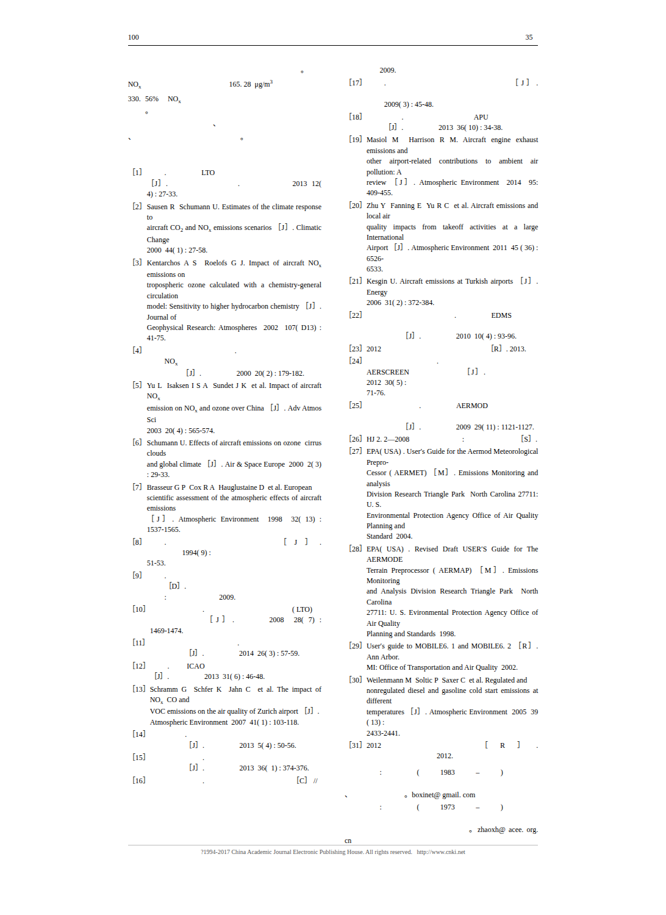100
35
。
NOx 165. 28 μg/m3
330. 56% NOx 。
、
、 。
［1］
. LTO
［J］. . 2013 12( 4) : 27‑33.
［2］
Sausen R Schumann U. Estimates of the climate response to
aircraft CO2 and NOx emissions scenarios ［J］. Climatic Change
2000 44( 1) : 27‑58.
［3］
Kentarchos A S Roelofs G J. Impact of aircraft NOx emissions on
tropospheric ozone calculated with a chemistry‑general circulation
model: Sensitivity to higher hydrocarbon chemistry ［J］. Journal of
Geophysical Research: Atmospheres 2002 107( D13) : 41‑75.
［4］
. NOx
［J］. 2000 20( 2) : 179‑182.
［5］
Yu L Isaksen I S A Sundet J K et al. Impact of aircraft NOx
emission on NOx and ozone over China ［J］. Adv Atmos Sci
2003 20( 4) : 565‑574.
［6］
Schumann U. Effects of aircraft emissions on ozone cirrus clouds
and global climate ［J］. Air & Space Europe 2000 2( 3) : 29‑33.
［7］
Brasseur G P Cox R A Hauglustaine D et al. European
scientific assessment of the atmospheric effects of aircraft emissions
［J］. Atmospheric Environment 1998 32( 13) : 1537‑1565.
［8］
. ［J］. 1994( 9) :
51‑53.
［9］
. ［D］.
: 2009.
［10］
. ( LTO)
［J］. 2008 28( 7) : 1469‑1474.
［11］
.
［J］. 2014 26( 3) : 57‑59.
［12］
. ICAO
［J］. 2013 31( 6) : 46‑48.
［13］
Schramm G Schfer K Jahn C et al. The impact of NOx CO and
VOC emissions on the air quality of Zurich airport ［J］.
Atmospheric Environment 2007 41( 1) : 103‑118.
［14］
.
［J］. 2013 5( 4) : 50‑56.
［15］
.
［J］. 2013 36( 1) : 374‑376.
［16］
. ［C］ //
2009.
［17］
. ［J］.
2009( 3) : 45‑48.
［18］
. APU
［J］. 2013 36( 10) : 34‑38.
［19］
Masiol M Harrison R M. Aircraft engine exhaust emissions and
other airport‑related contributions to ambient air pollution: A
review ［J］. Atmospheric Environment 2014 95: 409‑455.
［20］
Zhu Y Fanning E Yu R C et al. Aircraft emissions and local air
quality impacts from takeoff activities at a large International
Airport ［J］. Atmospheric Environment 2011 45 ( 36) : 6526‑
6533.
［21］
Kesgin U. Aircraft emissions at Turkish airports ［J］. Energy
2006 31( 2) : 372‑384.
［22］
. EDMS
［J］. 2010 10( 4) : 93‑96.
［23］
2012 ［R］. 2013.
［24］
.
AERSCREEN ［J］. 2012 30( 5) :
71‑76.
［25］
. AERMOD
［J］. 2009 29( 11) : 1121‑1127.
［26］
HJ 2. 2—2008 : ［S］.
［27］
EPA( USA) . User′s Guide for the Aermod Meteorological Prepro‑
Cessor ( AERMET) ［M］. Emissions Monitoring and analysis
Division Research Triangle Park North Carolina 27711: U. S.
Environmental Protection Agency Office of Air Quality Planning and
Standard 2004.
［28］
EPA( USA) . Revised Draft USER′S Guide for The AERMODE
Terrain Preprocessor ( AERMAP) ［M］. Emissions Monitoring
and Analysis Division Research Triangle Park North Carolina
27711: U. S. Evironmental Protection Agency Office of Air Quality
Planning and Standards 1998.
［29］
User′s guide to MOBILE6. 1 and MOBILE6. 2 ［R］. Ann Arbor.
MI: Office of Transportation and Air Quality 2002.
［30］
Weilenmann M Soltic P Saxer C et al. Regulated and
nonregulated diesel and gasoline cold start emissions at different
temperatures ［J］. Atmospheric Environment 2005 39 ( 13) :
2433‑2441.
［31］
2012 ［R］. 2012.
: ( 1983 – )
、 。boxinet@ gmail. com
: ( 1973 – )
。zhaoxh@ acee. org. cn
?1994-2017 China Academic Journal Electronic Publishing House. All rights reserved. http://www.cnki.net